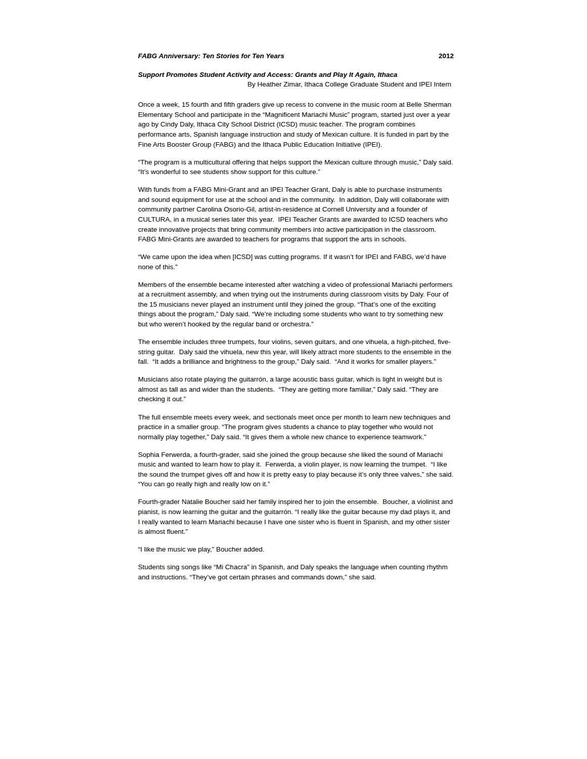FABG Anniversary: Ten Stories for Ten Years 2012
Support Promotes Student Activity and Access: Grants and Play It Again, Ithaca
By Heather Zimar, Ithaca College Graduate Student and IPEI Intern
Once a week, 15 fourth and fifth graders give up recess to convene in the music room at Belle Sherman Elementary School and participate in the “Magnificent Mariachi Music” program, started just over a year ago by Cindy Daly, Ithaca City School District (ICSD) music teacher. The program combines performance arts, Spanish language instruction and study of Mexican culture. It is funded in part by the Fine Arts Booster Group (FABG) and the Ithaca Public Education Initiative (IPEI).
“The program is a multicultural offering that helps support the Mexican culture through music,” Daly said. “It’s wonderful to see students show support for this culture.”
With funds from a FABG Mini-Grant and an IPEI Teacher Grant, Daly is able to purchase instruments and sound equipment for use at the school and in the community. In addition, Daly will collaborate with community partner Carolina Osorio-Gil, artist-in-residence at Cornell University and a founder of CULTURA, in a musical series later this year. IPEI Teacher Grants are awarded to ICSD teachers who create innovative projects that bring community members into active participation in the classroom. FABG Mini-Grants are awarded to teachers for programs that support the arts in schools.
“We came upon the idea when [ICSD] was cutting programs. If it wasn’t for IPEI and FABG, we’d have none of this.”
Members of the ensemble became interested after watching a video of professional Mariachi performers at a recruitment assembly, and when trying out the instruments during classroom visits by Daly. Four of the 15 musicians never played an instrument until they joined the group. “That’s one of the exciting things about the program,” Daly said. “We’re including some students who want to try something new but who weren’t hooked by the regular band or orchestra.”
The ensemble includes three trumpets, four violins, seven guitars, and one vihuela, a high-pitched, five-string guitar. Daly said the vihuela, new this year, will likely attract more students to the ensemble in the fall. “It adds a brilliance and brightness to the group,” Daly said. “And it works for smaller players.”
Musicians also rotate playing the guitarrón, a large acoustic bass guitar, which is light in weight but is almost as tall as and wider than the students. “They are getting more familiar,” Daly said. “They are checking it out.”
The full ensemble meets every week, and sectionals meet once per month to learn new techniques and practice in a smaller group. “The program gives students a chance to play together who would not normally play together,” Daly said. “It gives them a whole new chance to experience teamwork.”
Sophia Ferwerda, a fourth-grader, said she joined the group because she liked the sound of Mariachi music and wanted to learn how to play it. Ferwerda, a violin player, is now learning the trumpet. “I like the sound the trumpet gives off and how it is pretty easy to play because it’s only three valves,” she said. “You can go really high and really low on it.”
Fourth-grader Natalie Boucher said her family inspired her to join the ensemble. Boucher, a violinist and pianist, is now learning the guitar and the guitarrón. “I really like the guitar because my dad plays it, and I really wanted to learn Mariachi because I have one sister who is fluent in Spanish, and my other sister is almost fluent.”
“I like the music we play,” Boucher added.
Students sing songs like “Mi Chacra” in Spanish, and Daly speaks the language when counting rhythm and instructions. “They’ve got certain phrases and commands down,” she said.